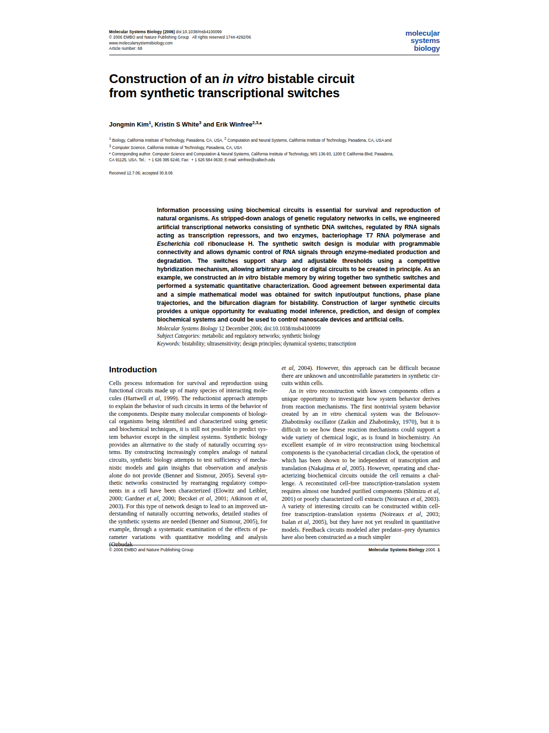Molecular Systems Biology (2006) doi:10.1038/msb4100099
© 2006 EMBO and Nature Publishing Group All rights reserved 1744-4292/06
www.molecularsystemsbiology.com
Article number: 68
molecu|ar
systems
biology
Construction of an in vitro bistable circuit
from synthetic transcriptional switches
Jongmin Kim1, Kristin S White3 and Erik Winfree2,3,*
1 Biology, California Institute of Technology, Pasadena, CA, USA, 2 Computation and Neural Systems, California Institute of Technology, Pasadena, CA, USA and
3 Computer Science, California Institute of Technology, Pasadena, CA, USA
* Corresponding author. Computer Science and Computation & Neural Systems, California Institute of Technology, M/S 136-93, 1200 E California Blvd, Pasadena,
CA 91125, USA. Tel.: + 1 626 395 6246; Fax: + 1 626 584 0630; E-mail: winfree@caltech.edu
Received 12.7.06; accepted 30.8.06
Information processing using biochemical circuits is essential for survival and reproduction of natural organisms. As stripped-down analogs of genetic regulatory networks in cells, we engineered artificial transcriptional networks consisting of synthetic DNA switches, regulated by RNA signals acting as transcription repressors, and two enzymes, bacteriophage T7 RNA polymerase and Escherichia coli ribonuclease H. The synthetic switch design is modular with programmable connectivity and allows dynamic control of RNA signals through enzyme-mediated production and degradation. The switches support sharp and adjustable thresholds using a competitive hybridization mechanism, allowing arbitrary analog or digital circuits to be created in principle. As an example, we constructed an in vitro bistable memory by wiring together two synthetic switches and performed a systematic quantitative characterization. Good agreement between experimental data and a simple mathematical model was obtained for switch input/output functions, phase plane trajectories, and the bifurcation diagram for bistability. Construction of larger synthetic circuits provides a unique opportunity for evaluating model inference, prediction, and design of complex biochemical systems and could be used to control nanoscale devices and artificial cells. Molecular Systems Biology 12 December 2006; doi:10.1038/msb4100099
Subject Categories: metabolic and regulatory networks; synthetic biology
Keywords: bistability; ultrasensitivity; design principles; dynamical systems; transcription
Introduction
Cells process information for survival and reproduction using functional circuits made up of many species of interacting molecules (Hartwell et al, 1999). The reductionist approach attempts to explain the behavior of such circuits in terms of the behavior of the components. Despite many molecular components of biological organisms being identified and characterized using genetic and biochemical techniques, it is still not possible to predict system behavior except in the simplest systems. Synthetic biology provides an alternative to the study of naturally occurring systems. By constructing increasingly complex analogs of natural circuits, synthetic biology attempts to test sufficiency of mechanistic models and gain insights that observation and analysis alone do not provide (Benner and Sismour, 2005). Several synthetic networks constructed by rearranging regulatory components in a cell have been characterized (Elowitz and Leibler, 2000; Gardner et al, 2000; Becskei et al, 2001; Atkinson et al, 2003). For this type of network design to lead to an improved understanding of naturally occurring networks, detailed studies of the synthetic systems are needed (Benner and Sismour, 2005), for example, through a systematic examination of the effects of parameter variations with quantitative modeling and analysis (Ozbudak
et al, 2004). However, this approach can be difficult because there are unknown and uncontrollable parameters in synthetic circuits within cells.
An in vitro reconstruction with known components offers a unique opportunity to investigate how system behavior derives from reaction mechanisms. The first nontrivial system behavior created by an in vitro chemical system was the Belousov-Zhabotinsky oscillator (Zaikin and Zhabotinsky, 1970), but it is difficult to see how these reaction mechanisms could support a wide variety of chemical logic, as is found in biochemistry. An excellent example of in vitro reconstruction using biochemical components is the cyanobacterial circadian clock, the operation of which has been shown to be independent of transcription and translation (Nakajima et al, 2005). However, operating and characterizing biochemical circuits outside the cell remains a challenge. A reconstituted cell-free transcription-translation system requires almost one hundred purified components (Shimizu et al, 2001) or poorly characterized cell extracts (Noireaux et al, 2003). A variety of interesting circuits can be constructed within cell-free transcription–translation systems (Noireaux et al, 2003; Isalan et al, 2005), but they have not yet resulted in quantitative models. Feedback circuits modeled after predator–prey dynamics have also been constructed as a much simpler
© 2006 EMBO and Nature Publishing Group
Molecular Systems Biology 2006 1